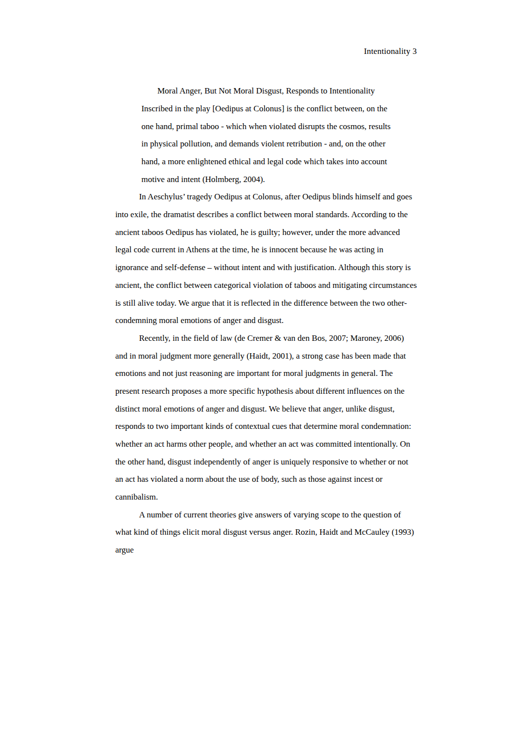Intentionality 3
Moral Anger, But Not Moral Disgust, Responds to Intentionality
Inscribed in the play [Oedipus at Colonus] is the conflict between, on the one hand, primal taboo - which when violated disrupts the cosmos, results in physical pollution, and demands violent retribution - and, on the other hand, a more enlightened ethical and legal code which takes into account motive and intent (Holmberg, 2004).
In Aeschylus’ tragedy Oedipus at Colonus, after Oedipus blinds himself and goes into exile, the dramatist describes a conflict between moral standards. According to the ancient taboos Oedipus has violated, he is guilty; however, under the more advanced legal code current in Athens at the time, he is innocent because he was acting in ignorance and self-defense – without intent and with justification. Although this story is ancient, the conflict between categorical violation of taboos and mitigating circumstances is still alive today. We argue that it is reflected in the difference between the two other-condemning moral emotions of anger and disgust.
Recently, in the field of law (de Cremer & van den Bos, 2007; Maroney, 2006) and in moral judgment more generally (Haidt, 2001), a strong case has been made that emotions and not just reasoning are important for moral judgments in general. The present research proposes a more specific hypothesis about different influences on the distinct moral emotions of anger and disgust. We believe that anger, unlike disgust, responds to two important kinds of contextual cues that determine moral condemnation: whether an act harms other people, and whether an act was committed intentionally. On the other hand, disgust independently of anger is uniquely responsive to whether or not an act has violated a norm about the use of body, such as those against incest or cannibalism.
A number of current theories give answers of varying scope to the question of what kind of things elicit moral disgust versus anger. Rozin, Haidt and McCauley (1993) argue